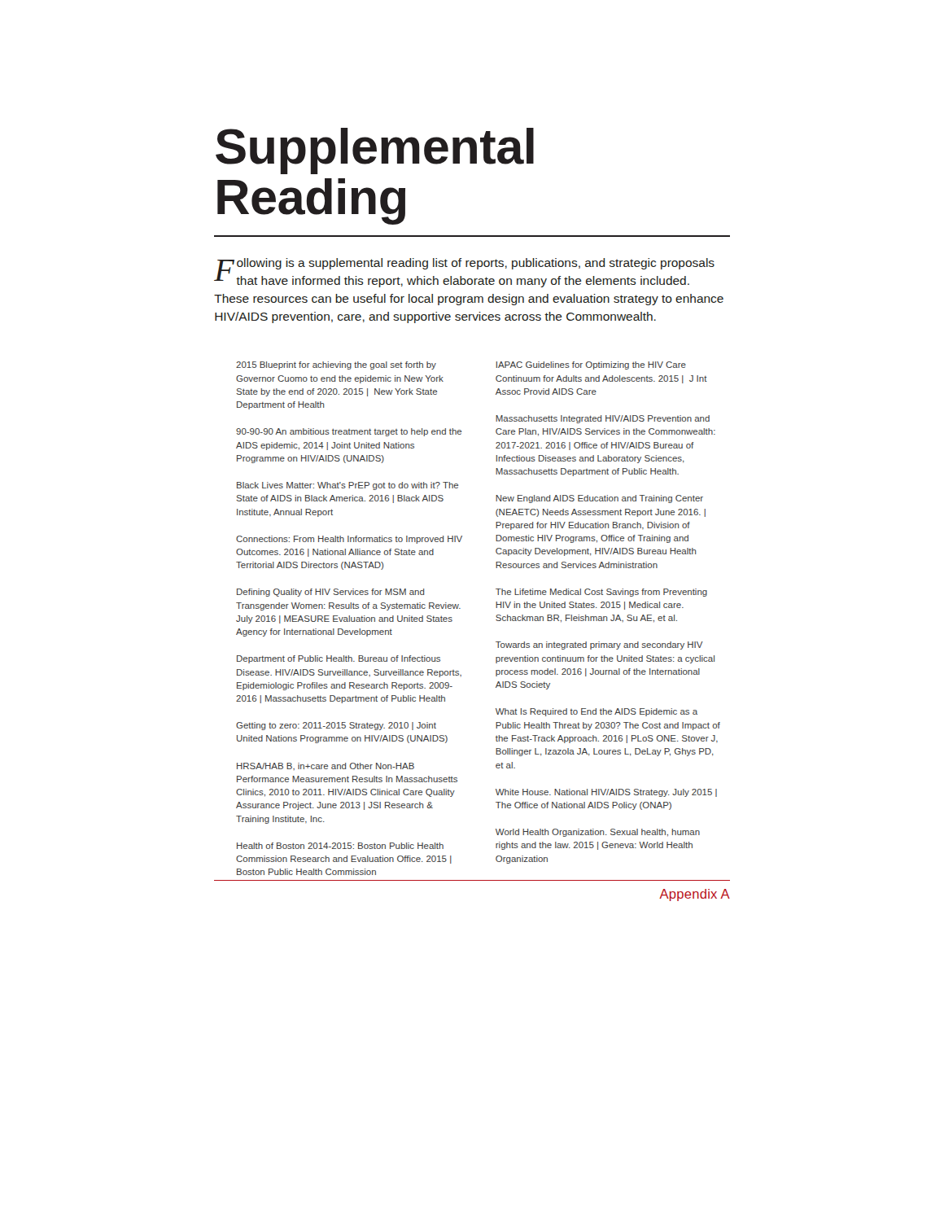Supplemental Reading
Following is a supplemental reading list of reports, publications, and strategic proposals that have informed this report, which elaborate on many of the elements included. These resources can be useful for local program design and evaluation strategy to enhance HIV/AIDS prevention, care, and supportive services across the Commonwealth.
2015 Blueprint for achieving the goal set forth by Governor Cuomo to end the epidemic in New York State by the end of 2020. 2015 | New York State Department of Health
90-90-90 An ambitious treatment target to help end the AIDS epidemic, 2014 | Joint United Nations Programme on HIV/AIDS (UNAIDS)
Black Lives Matter: What's PrEP got to do with it? The State of AIDS in Black America. 2016 | Black AIDS Institute, Annual Report
Connections: From Health Informatics to Improved HIV Outcomes. 2016 | National Alliance of State and Territorial AIDS Directors (NASTAD)
Defining Quality of HIV Services for MSM and Transgender Women: Results of a Systematic Review. July 2016 | MEASURE Evaluation and United States Agency for International Development
Department of Public Health. Bureau of Infectious Disease. HIV/AIDS Surveillance, Surveillance Reports, Epidemiologic Profiles and Research Reports. 2009-2016 | Massachusetts Department of Public Health
Getting to zero: 2011-2015 Strategy. 2010 | Joint United Nations Programme on HIV/AIDS (UNAIDS)
HRSA/HAB B, in+care and Other Non-HAB Performance Measurement Results In Massachusetts Clinics, 2010 to 2011. HIV/AIDS Clinical Care Quality Assurance Project. June 2013 | JSI Research & Training Institute, Inc.
Health of Boston 2014-2015: Boston Public Health Commission Research and Evaluation Office. 2015 | Boston Public Health Commission
IAPAC Guidelines for Optimizing the HIV Care Continuum for Adults and Adolescents. 2015 | J Int Assoc Provid AIDS Care
Massachusetts Integrated HIV/AIDS Prevention and Care Plan, HIV/AIDS Services in the Commonwealth: 2017-2021. 2016 | Office of HIV/AIDS Bureau of Infectious Diseases and Laboratory Sciences, Massachusetts Department of Public Health.
New England AIDS Education and Training Center (NEAETC) Needs Assessment Report June 2016. | Prepared for HIV Education Branch, Division of Domestic HIV Programs, Office of Training and Capacity Development, HIV/AIDS Bureau Health Resources and Services Administration
The Lifetime Medical Cost Savings from Preventing HIV in the United States. 2015 | Medical care. Schackman BR, Fleishman JA, Su AE, et al.
Towards an integrated primary and secondary HIV prevention continuum for the United States: a cyclical process model. 2016 | Journal of the International AIDS Society
What Is Required to End the AIDS Epidemic as a Public Health Threat by 2030? The Cost and Impact of the Fast-Track Approach. 2016 | PLoS ONE. Stover J, Bollinger L, Izazola JA, Loures L, DeLay P, Ghys PD, et al.
White House. National HIV/AIDS Strategy. July 2015 | The Office of National AIDS Policy (ONAP)
World Health Organization. Sexual health, human rights and the law. 2015 | Geneva: World Health Organization
Appendix A